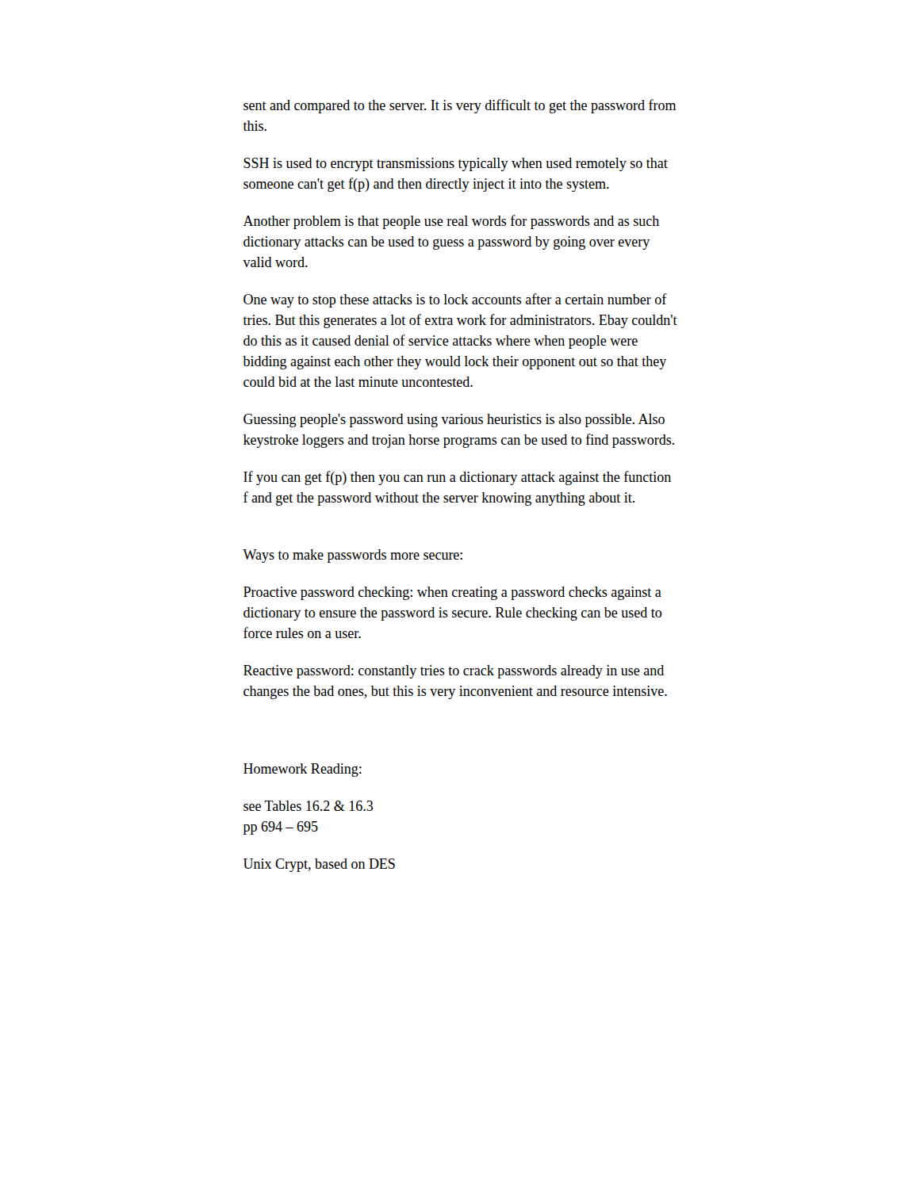sent and compared to the server. It is very difficult to get the password from this.
SSH is used to encrypt transmissions typically when used remotely so that someone can't get f(p) and then directly inject it into the system.
Another problem is that people use real words for passwords and as such dictionary attacks can be used to guess a password by going over every valid word.
One way to stop these attacks is to lock accounts after a certain number of tries. But this generates a lot of extra work for administrators. Ebay couldn't do this as it caused denial of service attacks where when people were bidding against each other they would lock their opponent out so that they could bid at the last minute uncontested.
Guessing people's password using various heuristics is also possible. Also keystroke loggers and trojan horse programs can be used to find passwords.
If you can get f(p) then you can run a dictionary attack against the function f and get the password without the server knowing anything about it.
Ways to make passwords more secure:
Proactive password checking: when creating a password checks against a dictionary to ensure the password is secure. Rule checking can be used to force rules on a user.
Reactive password: constantly tries to crack passwords already in use and changes the bad ones, but this is very inconvenient and resource intensive.
Homework Reading:
see Tables 16.2 & 16.3
pp 694 – 695
Unix Crypt, based on DES